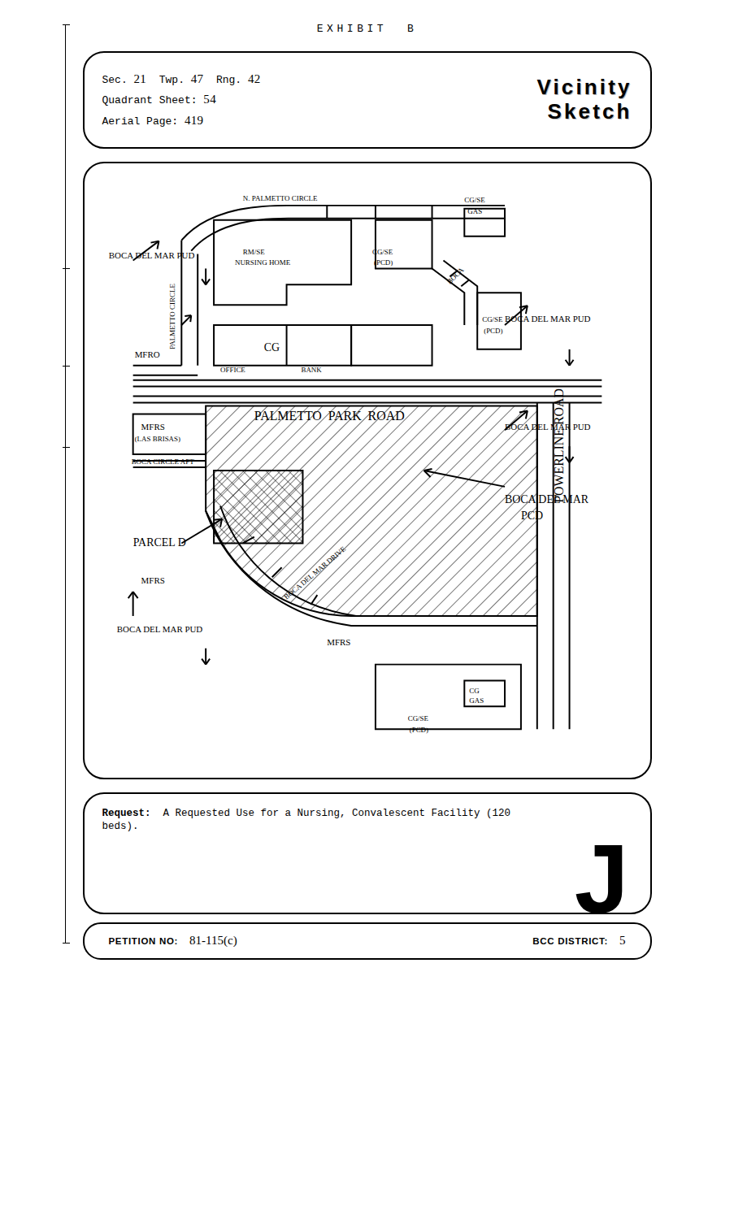EXHIBIT B
Sec. 21 Twp. 47 Rng. 42
Quadrant Sheet: 54
Aerial Page: 419
Vicinity
Sketch
N. PALMETTO CIRCLE CG/SE GAS BOCA DEL MAR PUD RM/SE NURSING HOME CG/SE (PCD) CG/SE (PCD) BOCA BOCA DEL MAR PUD CG OFFICE BANK MFRO PALMETTO CIRCLE PALMETTO PARK ROAD MFRS (LAS BRISAS) BOCA CIRCLE APT PARCEL D MFRS BOCA DEL MAR PUD MFRS BOCA DEL MAR DRIVE BOCA DEL MAR PCD BOCA DEL MAR PUD POWERLINE ROAD CG GAS CG/SE (PCD)
Request: A Requested Use for a Nursing, Convalescent Facility (120 beds).
J
PETITION NO: 81-115(c)
BCC DISTRICT: 5